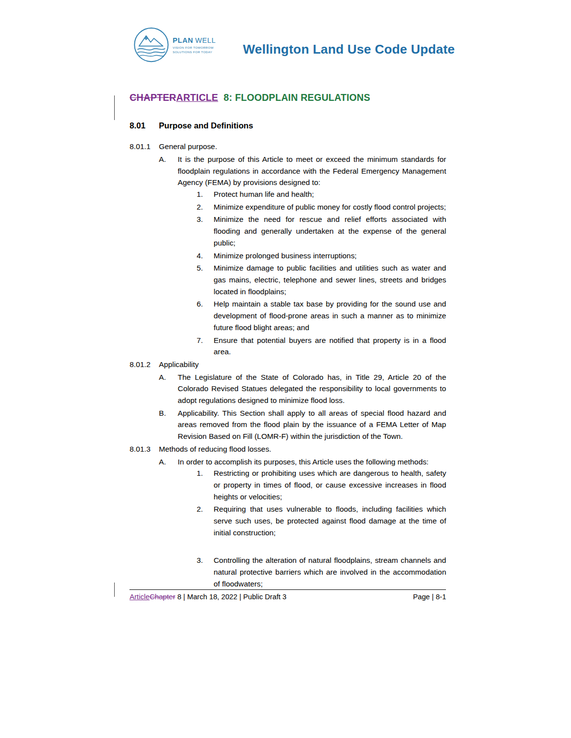PLAN WELL VISION FOR TOMORROW SOLUTIONS FOR TODAY
Wellington Land Use Code Update
CHAPTER ARTICLE 8: FLOODPLAIN REGULATIONS
8.01 Purpose and Definitions
8.01.1 General purpose.
A. It is the purpose of this Article to meet or exceed the minimum standards for floodplain regulations in accordance with the Federal Emergency Management Agency (FEMA) by provisions designed to:
1. Protect human life and health;
2. Minimize expenditure of public money for costly flood control projects;
3. Minimize the need for rescue and relief efforts associated with flooding and generally undertaken at the expense of the general public;
4. Minimize prolonged business interruptions;
5. Minimize damage to public facilities and utilities such as water and gas mains, electric, telephone and sewer lines, streets and bridges located in floodplains;
6. Help maintain a stable tax base by providing for the sound use and development of flood-prone areas in such a manner as to minimize future flood blight areas; and
7. Ensure that potential buyers are notified that property is in a flood area.
8.01.2 Applicability
A. The Legislature of the State of Colorado has, in Title 29, Article 20 of the Colorado Revised Statues delegated the responsibility to local governments to adopt regulations designed to minimize flood loss.
B. Applicability. This Section shall apply to all areas of special flood hazard and areas removed from the flood plain by the issuance of a FEMA Letter of Map Revision Based on Fill (LOMR-F) within the jurisdiction of the Town.
8.01.3 Methods of reducing flood losses.
A. In order to accomplish its purposes, this Article uses the following methods:
1. Restricting or prohibiting uses which are dangerous to health, safety or property in times of flood, or cause excessive increases in flood heights or velocities;
2. Requiring that uses vulnerable to floods, including facilities which serve such uses, be protected against flood damage at the time of initial construction;
3. Controlling the alteration of natural floodplains, stream channels and natural protective barriers which are involved in the accommodation of floodwaters;
Article Chapter 8 | March 18, 2022 | Public Draft 3
Page | 8-1